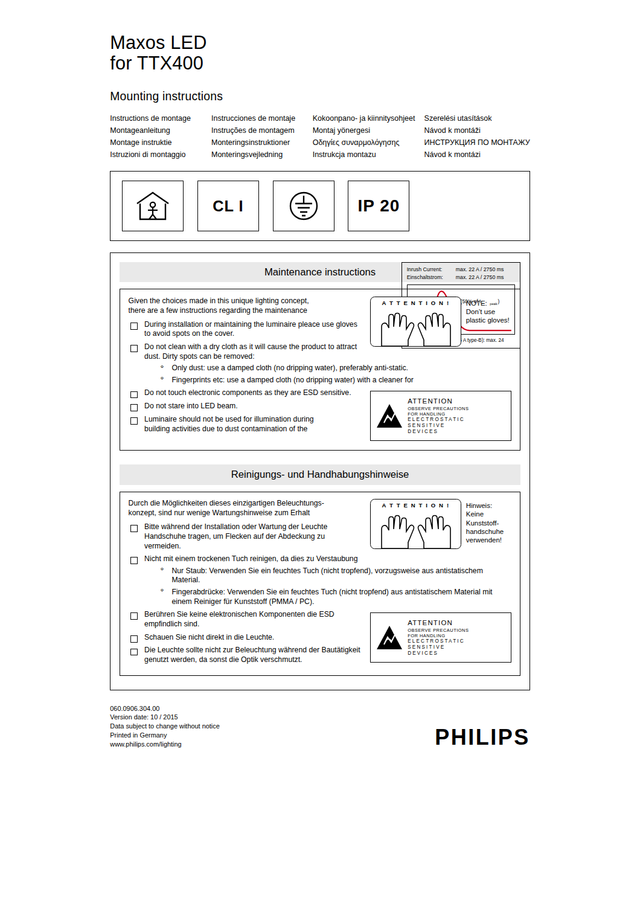Maxos LED
for TTX400
Mounting instructions
Instructions de montage Instrucciones de montaje Kokoonpano- ja kiinnitysohjeet Szerelési utasítások Montageanleitung Instruções de montagem Montaj yönergesi Návod k montáži Montage instruktie Monteringsinstruktioner Οδηγίες συναρμολόγησης ИНСТРУКЦИЯ ПО МОНТАЖУ Istruzioni di montaggio Monteringsvejledning Instrukcja montazu Návod k montázi
CL I
IP 20
| Inrush Current: | max. 22 A / 2750 ms |
| Einschaltstrom: | max. 22 A / 2750 ms |
I peak T (50% of I peak )
Max. drivers on MCB (16 A type-B): max. 24
Maintenance instructions
A T T E N T I O N !
NOTE:
Don’t use
plastic gloves!
Given the choices made in this unique lighting concept,
there are a few instructions regarding the maintenance
During installation or maintaining the luminaire pleace use gloves to avoid spots on the cover.
Do not clean with a dry cloth as it will cause the product to attract dust. Dirty spots can be removed:
Only dust: use a damped cloth (no dripping water), preferably anti-static.
Fingerprints etc: use a damped cloth (no dripping water) with a cleaner for
ATTENTION
OBSERVE PRECAUTIONS
FOR HANDLING
ELECTROSTATIC
SENSITIVE
DEVICES
Do not touch electronic components as they are ESD sensitive.
Do not stare into LED beam.
Luminaire should not be used for illumination during
building activities due to dust contamination of the
Reinigungs- und Handhabungshinweise
A T T E N T I O N !
Hinweis:
Keine
Kunststoff-
handschuhe
verwenden!
Durch die Möglichkeiten dieses einzigartigen Beleuchtungs-
konzept, sind nur wenige Wartungshinweise zum Erhalt
Bitte während der Installation oder Wartung der Leuchte Handschuhe tragen, um Flecken auf der Abdeckung zu vermeiden.
Nicht mit einem trockenen Tuch reinigen, da dies zu Verstaubung
Nur Staub: Verwenden Sie ein feuchtes Tuch (nicht tropfend), vorzugsweise aus antistatischem Material.
Fingerabdrücke: Verwenden Sie ein feuchtes Tuch (nicht tropfend) aus antistatischem Material mit einem Reiniger für Kunststoff (PMMA / PC).
ATTENTION
OBSERVE PRECAUTIONS
FOR HANDLING
ELECTROSTATIC
SENSITIVE
DEVICES
Berühren Sie keine elektronischen Komponenten die ESD empfindlich sind.
Schauen Sie nicht direkt in die Leuchte.
Die Leuchte sollte nicht zur Beleuchtung während der Bautätigkeit genutzt werden, da sonst die Optik verschmutzt.
060.0906.304.00
Version date: 10 / 2015
Data subject to change without notice
Printed in Germany
www.philips.com/lighting
PHILIPS